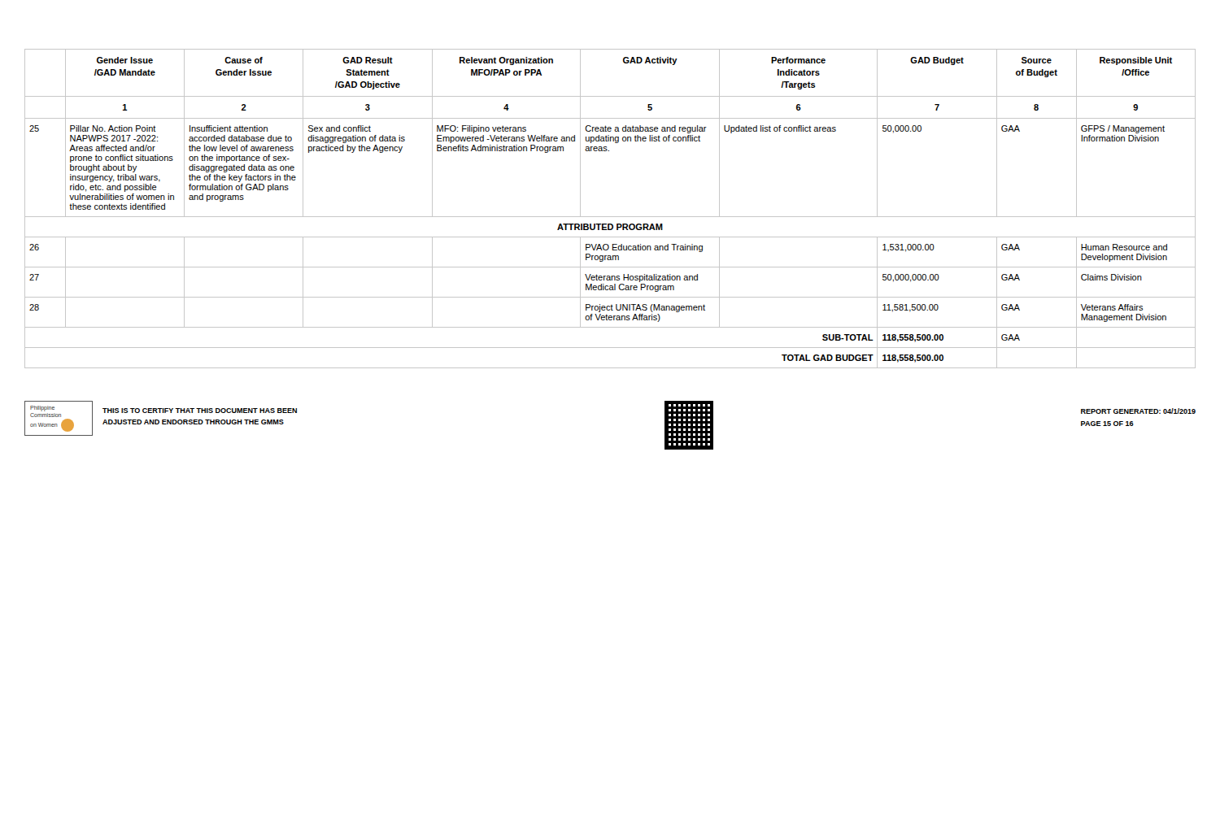| | Gender Issue /GAD Mandate | Cause of Gender Issue | GAD Result Statement /GAD Objective | Relevant Organization MFO/PAP or PPA | GAD Activity | Performance Indicators /Targets | GAD Budget | Source of Budget | Responsible Unit /Office |
| --- | --- | --- | --- | --- | --- | --- | --- | --- | --- |
| | 1 | 2 | 3 | 4 | 5 | 6 | 7 | 8 | 9 |
| 25 | Pillar No. Action Point NAPWPS 2017 -2022: Areas affected and/or prone to conflict situations brought about by insurgency, tribal wars, rido, etc. and possible vulnerabilities of women in these contexts identified | Insufficient attention accorded database due to the low level of awareness on the importance of sex-disaggregated data as one the of the key factors in the formulation of GAD plans and programs | Sex and conflict disaggregation of data is practiced by the Agency | MFO: Filipino veterans Empowered -Veterans Welfare and Benefits Administration Program | Create a database and regular updating on the list of conflict areas. | Updated list of conflict areas | 50,000.00 | GAA | GFPS / Management Information Division |
| ATTRIBUTED PROGRAM |
| 26 | | | | | PVAO Education and Training Program | | 1,531,000.00 | GAA | Human Resource and Development Division |
| 27 | | | | | Veterans Hospitalization and Medical Care Program | | 50,000,000.00 | GAA | Claims Division |
| 28 | | | | | Project UNITAS (Management of Veterans Affaris) | | 11,581,500.00 | GAA | Veterans Affairs Management Division |
| SUB-TOTAL | 118,558,500.00 | GAA | |
| TOTAL GAD BUDGET | 118,558,500.00 | | |
Philippine
Commission
on Women
THIS IS TO CERTIFY THAT THIS DOCUMENT HAS BEEN
ADJUSTED AND ENDORSED THROUGH THE GMMS
REPORT GENERATED: 04/1/2019
PAGE 15 OF 16